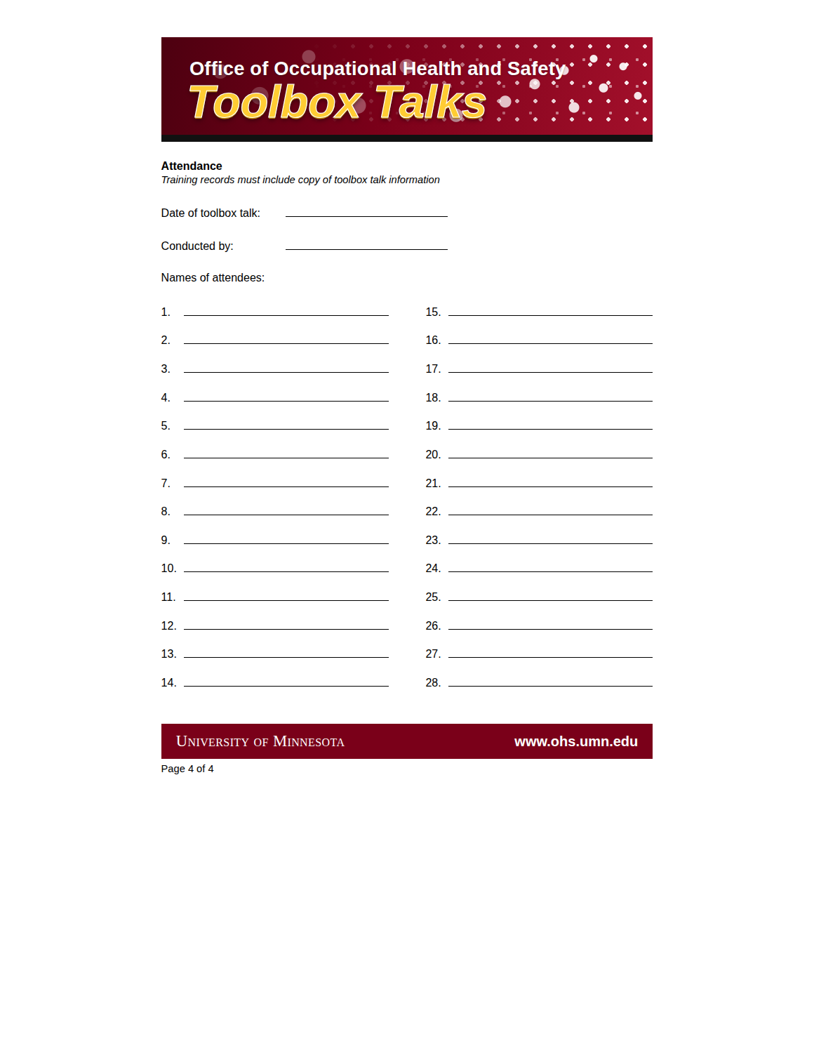Office of Occupational Health and Safety
Toolbox Talks
Attendance
Training records must include copy of toolbox talk information
Date of toolbox talk:
Conducted by:
Names of attendees:
1.
2.
3.
4.
5.
6.
7.
8.
9.
10.
11.
12.
13.
14.
15.
16.
17.
18.
19.
20.
21.
22.
23.
24.
25.
26.
27.
28.
University of Minnesota www.ohs.umn.edu
Page 4 of 4